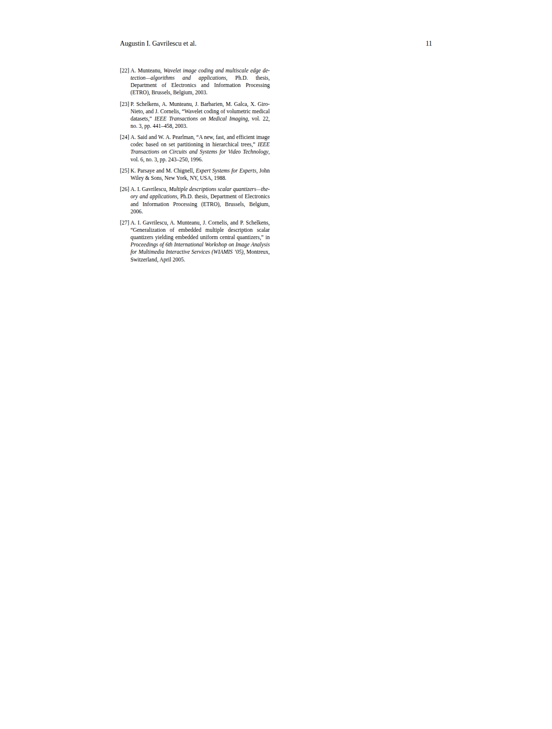Augustin I. Gavrilescu et al.
11
[22]
A. Munteanu, Wavelet image coding and multiscale edge detection—algorithms and applications, Ph.D. thesis, Department of Electronics and Information Processing (ETRO), Brussels, Belgium, 2003.
[23]
P. Schelkens, A. Munteanu, J. Barbarien, M. Galca, X. Giro-Nieto, and J. Cornelis, “Wavelet coding of volumetric medical datasets,” IEEE Transactions on Medical Imaging, vol. 22, no. 3, pp. 441–458, 2003.
[24]
A. Said and W. A. Pearlman, “A new, fast, and efficient image codec based on set partitioning in hierarchical trees,” IEEE Transactions on Circuits and Systems for Video Technology, vol. 6, no. 3, pp. 243–250, 1996.
[25]
K. Parsaye and M. Chignell, Expert Systems for Experts, John Wiley & Sons, New York, NY, USA, 1988.
[26]
A. I. Gavrilescu, Multiple descriptions scalar quantizers—theory and applications, Ph.D. thesis, Department of Electronics and Information Processing (ETRO), Brussels, Belgium, 2006.
[27]
A. I. Gavrilescu, A. Munteanu, J. Cornelis, and P. Schelkens, “Generalization of embedded multiple description scalar quantizers yielding embedded uniform central quantizers,” in Proceedings of 6th International Workshop on Image Analysis for Multimedia Interactive Services (WIAMIS ’05), Montreux, Switzerland, April 2005.